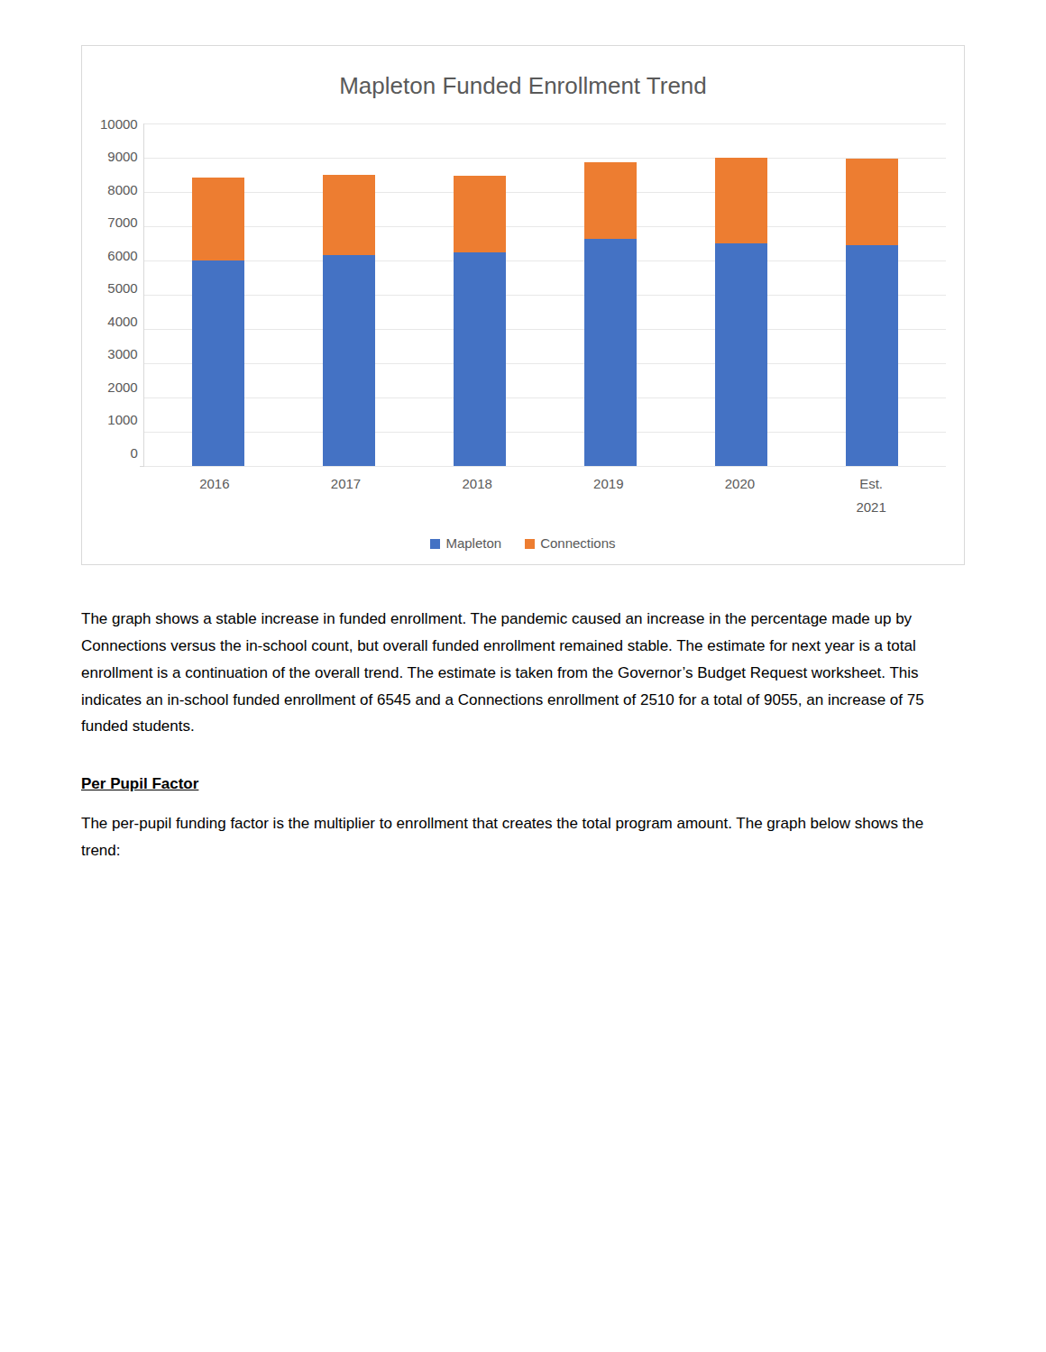Mapleton Funded Enrollment Trend
10000 9000 8000 7000 6000 5000 4000 3000 2000 1000 0
2016 2017 2018 2019 2020 Est. 2021
Mapleton Connections
The graph shows a stable increase in funded enrollment. The pandemic caused an increase in the percentage made up by Connections versus the in-school count, but overall funded enrollment remained stable. The estimate for next year is a total enrollment is a continuation of the overall trend. The estimate is taken from the Governor’s Budget Request worksheet. This indicates an in-school funded enrollment of 6545 and a Connections enrollment of 2510 for a total of 9055, an increase of 75 funded students.
Per Pupil Factor
The per-pupil funding factor is the multiplier to enrollment that creates the total program amount. The graph below shows the trend: